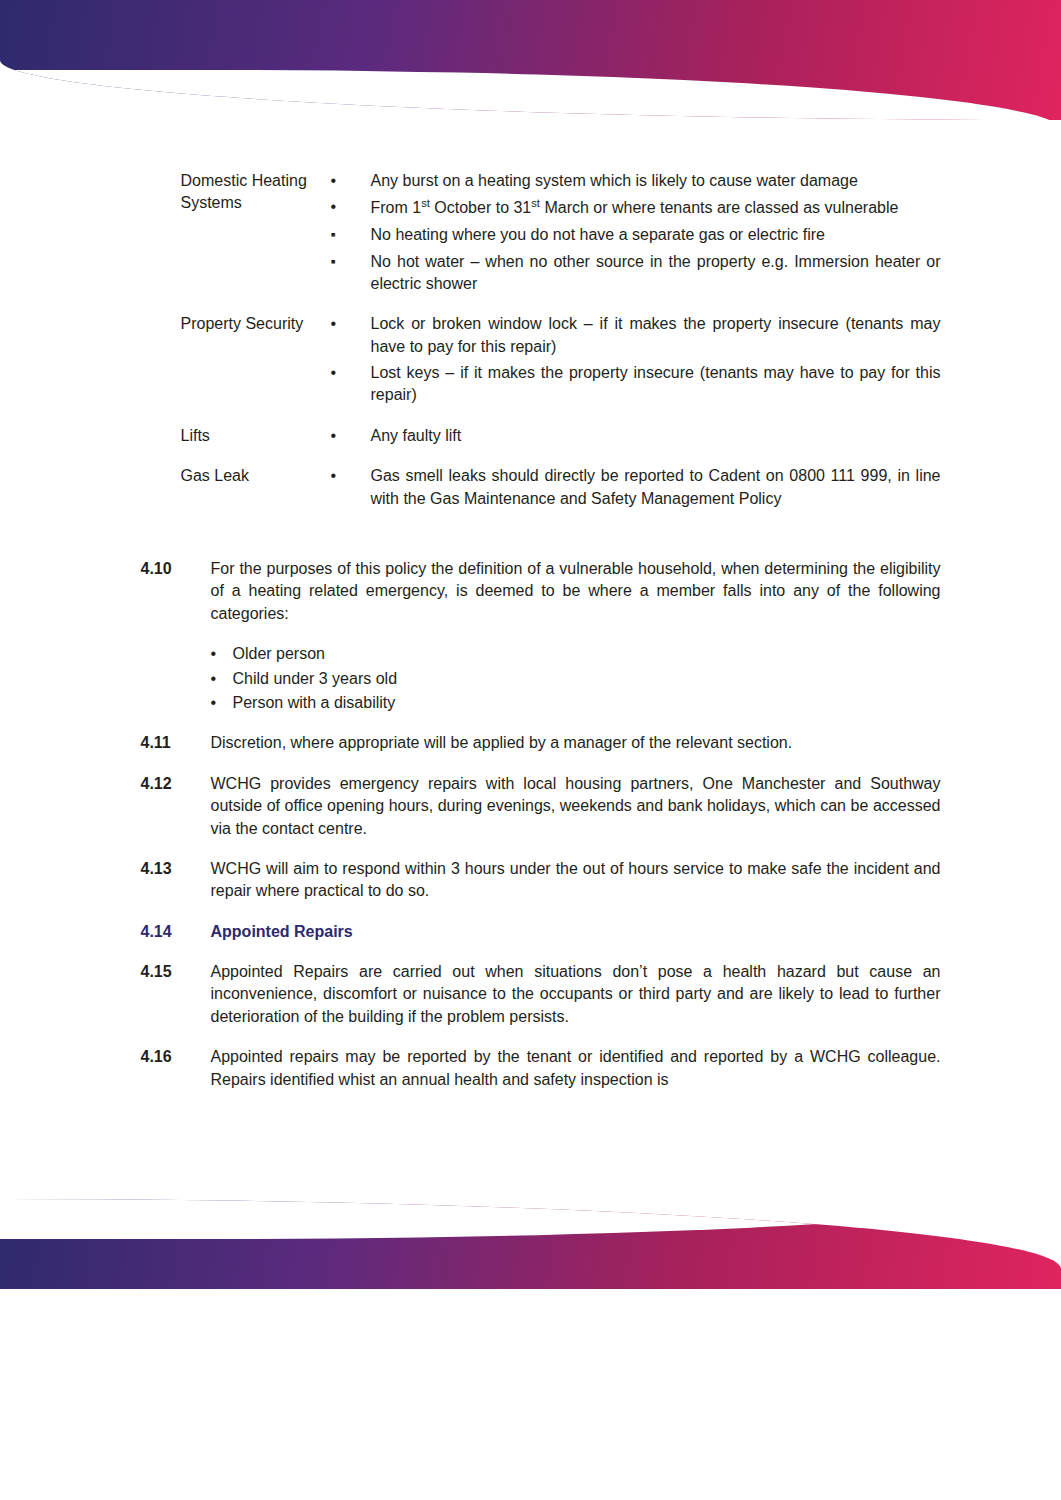| Domestic Heating Systems | Any burst on a heating system which is likely to cause water damage From 1 st October to 31 st March or where tenants are classed as vulnerable No heating where you do not have a separate gas or electric fire No hot water – when no other source in the property e.g. Immersion heater or electric shower |
| Property Security | Lock or broken window lock – if it makes the property insecure (tenants may have to pay for this repair) Lost keys – if it makes the property insecure (tenants may have to pay for this repair) |
| Lifts | Any faulty lift |
| Gas Leak | Gas smell leaks should directly be reported to Cadent on 0800 111 999, in line with the Gas Maintenance and Safety Management Policy |
4.10
For the purposes of this policy the definition of a vulnerable household, when determining the eligibility of a heating related emergency, is deemed to be where a member falls into any of the following categories:
Older person
Child under 3 years old
Person with a disability
4.11
Discretion, where appropriate will be applied by a manager of the relevant section.
4.12
WCHG provides emergency repairs with local housing partners, One Manchester and Southway outside of office opening hours, during evenings, weekends and bank holidays, which can be accessed via the contact centre.
4.13
WCHG will aim to respond within 3 hours under the out of hours service to make safe the incident and repair where practical to do so.
4.14
Appointed Repairs
4.15
Appointed Repairs are carried out when situations don’t pose a health hazard but cause an inconvenience, discomfort or nuisance to the occupants or third party and are likely to lead to further deterioration of the building if the problem persists.
4.16
Appointed repairs may be reported by the tenant or identified and reported by a WCHG colleague. Repairs identified whist an annual health and safety inspection is